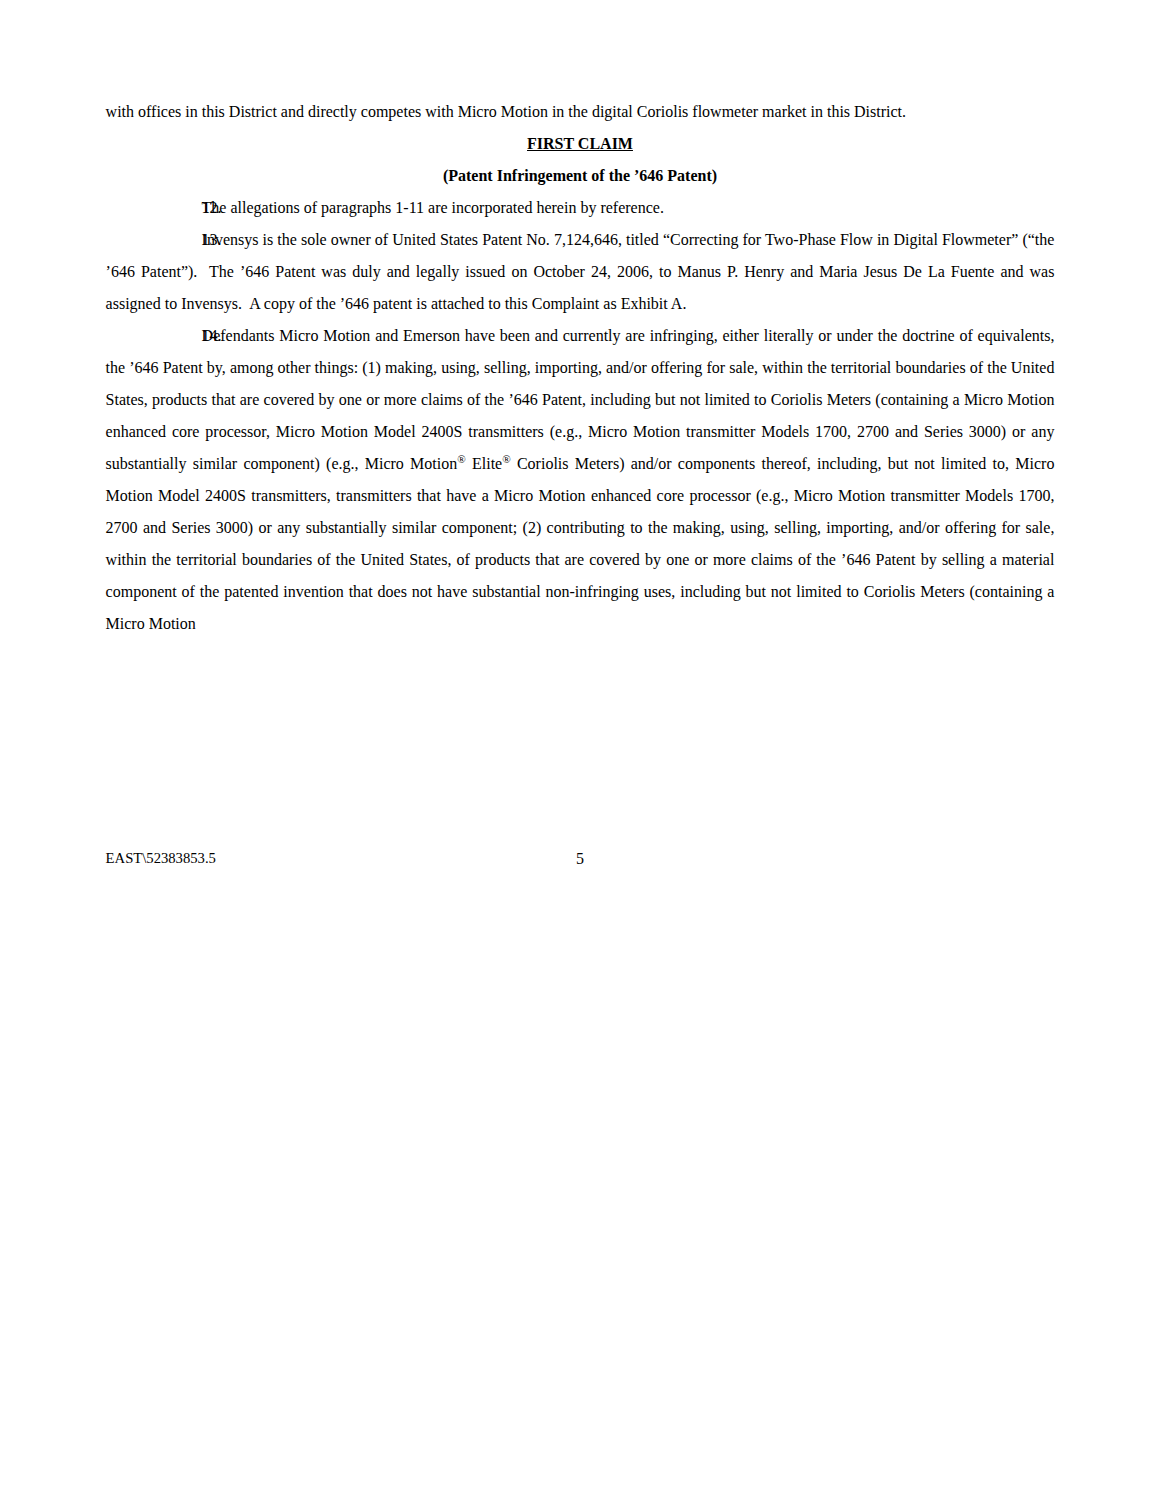with offices in this District and directly competes with Micro Motion in the digital Coriolis flowmeter market in this District.
FIRST CLAIM
(Patent Infringement of the ’646 Patent)
12. The allegations of paragraphs 1-11 are incorporated herein by reference.
13. Invensys is the sole owner of United States Patent No. 7,124,646, titled “Correcting for Two-Phase Flow in Digital Flowmeter” (“the ’646 Patent”). The ’646 Patent was duly and legally issued on October 24, 2006, to Manus P. Henry and Maria Jesus De La Fuente and was assigned to Invensys. A copy of the ’646 patent is attached to this Complaint as Exhibit A.
14. Defendants Micro Motion and Emerson have been and currently are infringing, either literally or under the doctrine of equivalents, the ’646 Patent by, among other things: (1) making, using, selling, importing, and/or offering for sale, within the territorial boundaries of the United States, products that are covered by one or more claims of the ’646 Patent, including but not limited to Coriolis Meters (containing a Micro Motion enhanced core processor, Micro Motion Model 2400S transmitters (e.g., Micro Motion transmitter Models 1700, 2700 and Series 3000) or any substantially similar component) (e.g., Micro Motion® Elite® Coriolis Meters) and/or components thereof, including, but not limited to, Micro Motion Model 2400S transmitters, transmitters that have a Micro Motion enhanced core processor (e.g., Micro Motion transmitter Models 1700, 2700 and Series 3000) or any substantially similar component; (2) contributing to the making, using, selling, importing, and/or offering for sale, within the territorial boundaries of the United States, of products that are covered by one or more claims of the ’646 Patent by selling a material component of the patented invention that does not have substantial non-infringing uses, including but not limited to Coriolis Meters (containing a Micro Motion
EAST\52383853.5 5